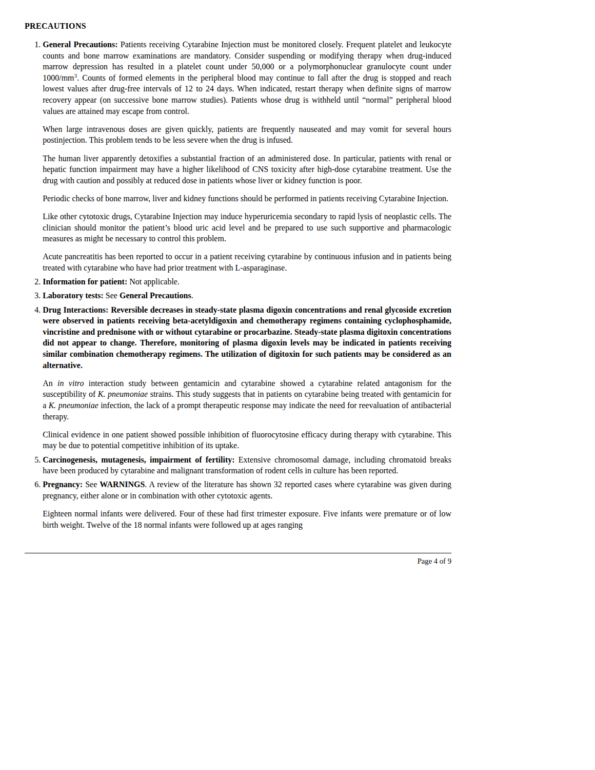PRECAUTIONS
General Precautions: Patients receiving Cytarabine Injection must be monitored closely. Frequent platelet and leukocyte counts and bone marrow examinations are mandatory. Consider suspending or modifying therapy when drug-induced marrow depression has resulted in a platelet count under 50,000 or a polymorphonuclear granulocyte count under 1000/mm3. Counts of formed elements in the peripheral blood may continue to fall after the drug is stopped and reach lowest values after drug-free intervals of 12 to 24 days. When indicated, restart therapy when definite signs of marrow recovery appear (on successive bone marrow studies). Patients whose drug is withheld until “normal” peripheral blood values are attained may escape from control.
When large intravenous doses are given quickly, patients are frequently nauseated and may vomit for several hours postinjection. This problem tends to be less severe when the drug is infused.
The human liver apparently detoxifies a substantial fraction of an administered dose. In particular, patients with renal or hepatic function impairment may have a higher likelihood of CNS toxicity after high-dose cytarabine treatment. Use the drug with caution and possibly at reduced dose in patients whose liver or kidney function is poor.
Periodic checks of bone marrow, liver and kidney functions should be performed in patients receiving Cytarabine Injection.
Like other cytotoxic drugs, Cytarabine Injection may induce hyperuricemia secondary to rapid lysis of neoplastic cells. The clinician should monitor the patient’s blood uric acid level and be prepared to use such supportive and pharmacologic measures as might be necessary to control this problem.
Acute pancreatitis has been reported to occur in a patient receiving cytarabine by continuous infusion and in patients being treated with cytarabine who have had prior treatment with L-asparaginase.
Information for patient: Not applicable.
Laboratory tests: See General Precautions.
Drug Interactions: Reversible decreases in steady-state plasma digoxin concentrations and renal glycoside excretion were observed in patients receiving beta-acetyldigoxin and chemotherapy regimens containing cyclophosphamide, vincristine and prednisone with or without cytarabine or procarbazine. Steady-state plasma digitoxin concentrations did not appear to change. Therefore, monitoring of plasma digoxin levels may be indicated in patients receiving similar combination chemotherapy regimens. The utilization of digitoxin for such patients may be considered as an alternative.
An in vitro interaction study between gentamicin and cytarabine showed a cytarabine related antagonism for the susceptibility of K. pneumoniae strains. This study suggests that in patients on cytarabine being treated with gentamicin for a K. pneumoniae infection, the lack of a prompt therapeutic response may indicate the need for reevaluation of antibacterial therapy.
Clinical evidence in one patient showed possible inhibition of fluorocytosine efficacy during therapy with cytarabine. This may be due to potential competitive inhibition of its uptake.
Carcinogenesis, mutagenesis, impairment of fertility: Extensive chromosomal damage, including chromatoid breaks have been produced by cytarabine and malignant transformation of rodent cells in culture has been reported.
Pregnancy: See WARNINGS. A review of the literature has shown 32 reported cases where cytarabine was given during pregnancy, either alone or in combination with other cytotoxic agents.
Eighteen normal infants were delivered. Four of these had first trimester exposure. Five infants were premature or of low birth weight. Twelve of the 18 normal infants were followed up at ages ranging
Page 4 of 9